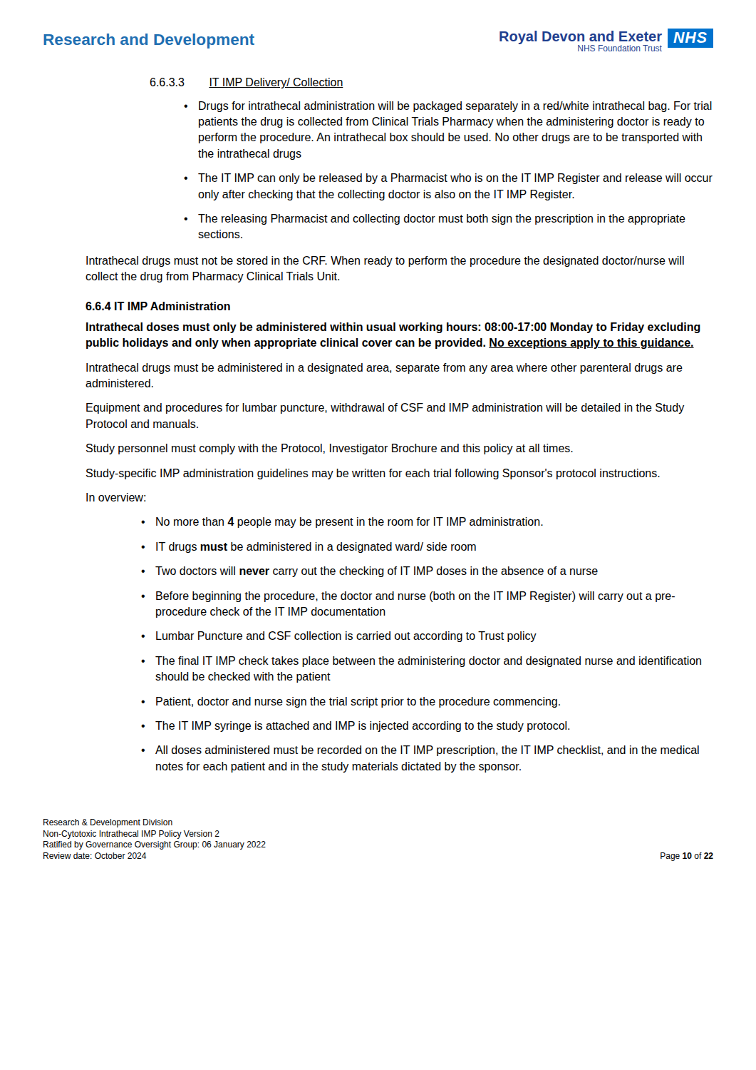Research and Development
Royal Devon and Exeter
NHS Foundation Trust
NHS
6.6.3.3 IT IMP Delivery/ Collection
Drugs for intrathecal administration will be packaged separately in a red/white intrathecal bag. For trial patients the drug is collected from Clinical Trials Pharmacy when the administering doctor is ready to perform the procedure. An intrathecal box should be used. No other drugs are to be transported with the intrathecal drugs
The IT IMP can only be released by a Pharmacist who is on the IT IMP Register and release will occur only after checking that the collecting doctor is also on the IT IMP Register.
The releasing Pharmacist and collecting doctor must both sign the prescription in the appropriate sections.
Intrathecal drugs must not be stored in the CRF. When ready to perform the procedure the designated doctor/nurse will collect the drug from Pharmacy Clinical Trials Unit.
6.6.4 IT IMP Administration
Intrathecal doses must only be administered within usual working hours: 08:00-17:00 Monday to Friday excluding public holidays and only when appropriate clinical cover can be provided. No exceptions apply to this guidance.
Intrathecal drugs must be administered in a designated area, separate from any area where other parenteral drugs are administered.
Equipment and procedures for lumbar puncture, withdrawal of CSF and IMP administration will be detailed in the Study Protocol and manuals.
Study personnel must comply with the Protocol, Investigator Brochure and this policy at all times.
Study-specific IMP administration guidelines may be written for each trial following Sponsor's protocol instructions.
In overview:
No more than 4 people may be present in the room for IT IMP administration.
IT drugs must be administered in a designated ward/ side room
Two doctors will never carry out the checking of IT IMP doses in the absence of a nurse
Before beginning the procedure, the doctor and nurse (both on the IT IMP Register) will carry out a pre- procedure check of the IT IMP documentation
Lumbar Puncture and CSF collection is carried out according to Trust policy
The final IT IMP check takes place between the administering doctor and designated nurse and identification should be checked with the patient
Patient, doctor and nurse sign the trial script prior to the procedure commencing.
The IT IMP syringe is attached and IMP is injected according to the study protocol.
All doses administered must be recorded on the IT IMP prescription, the IT IMP checklist, and in the medical notes for each patient and in the study materials dictated by the sponsor.
Research & Development Division
Non-Cytotoxic Intrathecal IMP Policy Version 2
Ratified by Governance Oversight Group: 06 January 2022
Review date: October 2024
Page 10 of 22